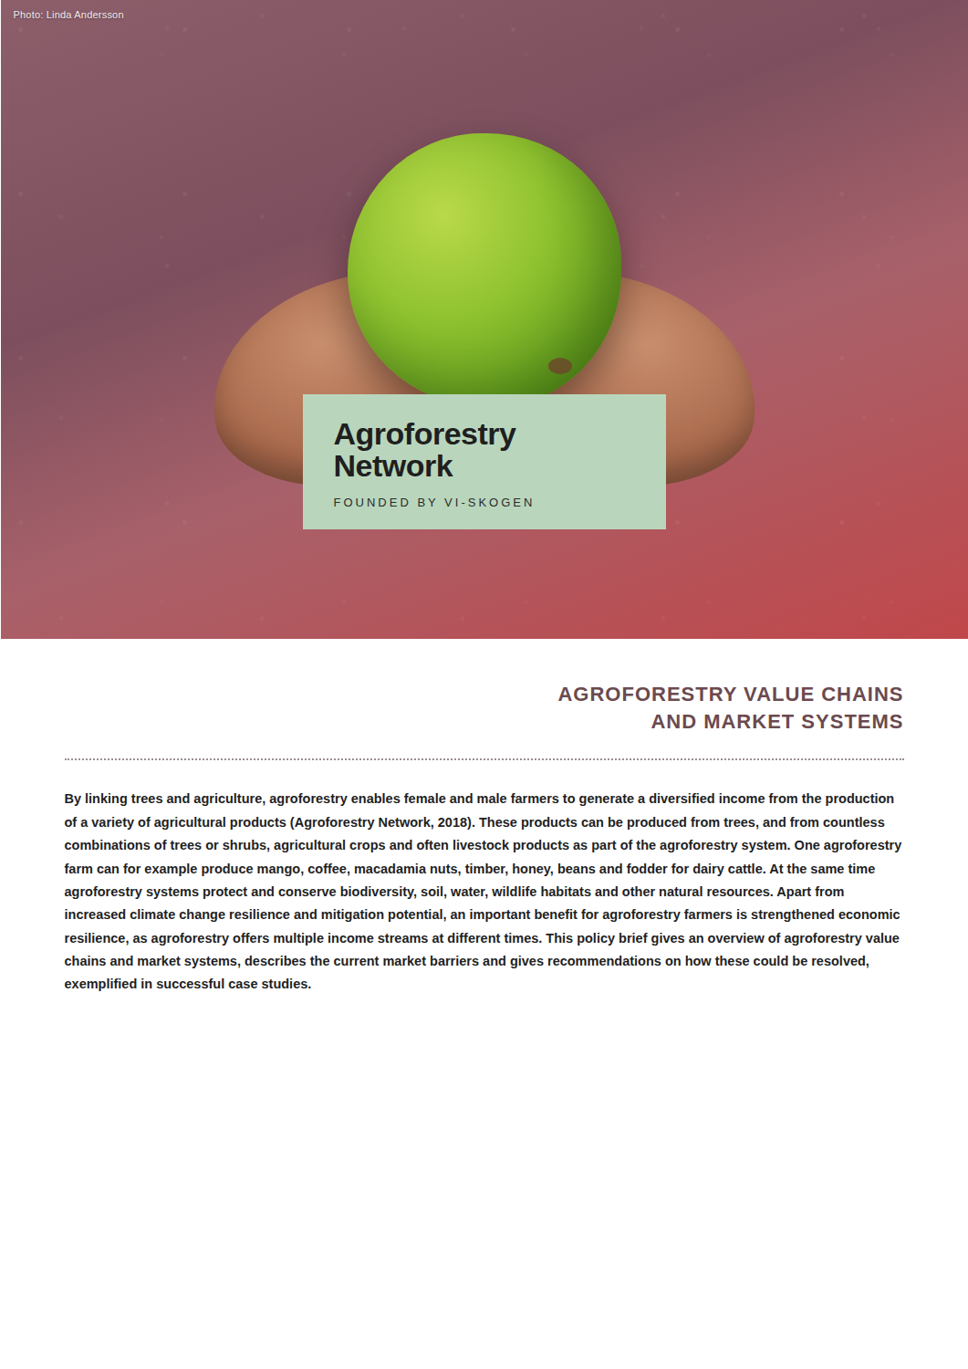Photo: Linda Andersson
Agroforestry
Network
FOUNDED BY VI-SKOGEN
AGROFORESTRY VALUE CHAINS
AND MARKET SYSTEMS
By linking trees and agriculture, agroforestry enables female and male farmers to generate a diversified income from the production of a variety of agricultural products (Agroforestry Network, 2018). These products can be produced from trees, and from countless combinations of trees or shrubs, agricultural crops and often livestock products as part of the agroforestry system. One agroforestry farm can for example produce mango, coffee, macadamia nuts, timber, honey, beans and fodder for dairy cattle. At the same time agroforestry systems protect and conserve biodiversity, soil, water, wildlife habitats and other natural resources. Apart from increased climate change resilience and mitigation potential, an important benefit for agroforestry farmers is strengthened economic resilience, as agroforestry offers multiple income streams at different times. This policy brief gives an overview of agroforestry value chains and market systems, describes the current market barriers and gives recommendations on how these could be resolved, exemplified in successful case studies.